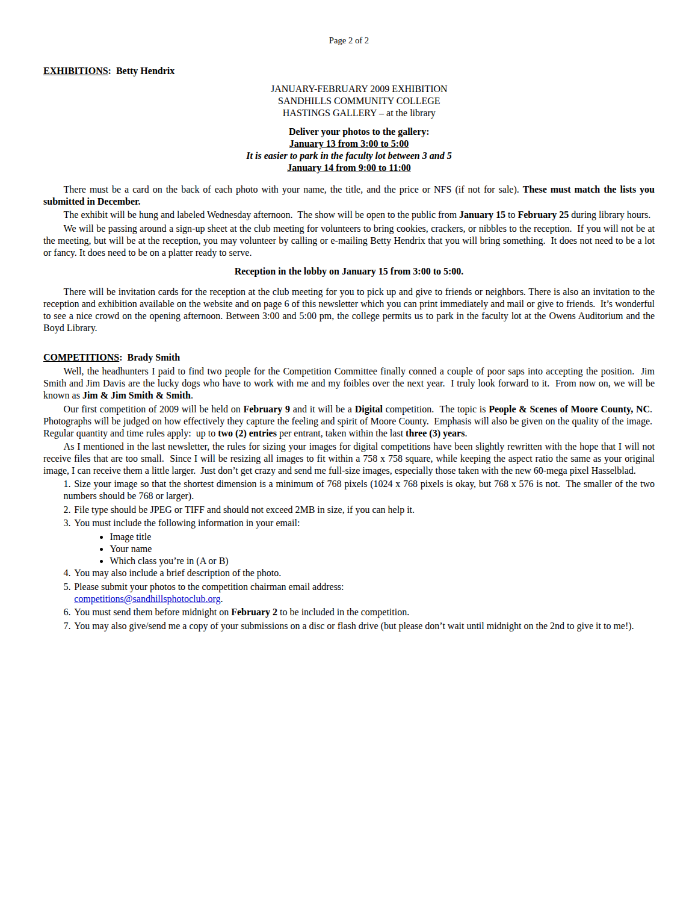Page 2 of 2
EXHIBITIONS: Betty Hendrix
JANUARY-FEBRUARY 2009 EXHIBITION
SANDHILLS COMMUNITY COLLEGE
HASTINGS GALLERY – at the library
Deliver your photos to the gallery:
January 13 from 3:00 to 5:00
It is easier to park in the faculty lot between 3 and 5
January 14 from 9:00 to 11:00
There must be a card on the back of each photo with your name, the title, and the price or NFS (if not for sale). These must match the lists you submitted in December.
The exhibit will be hung and labeled Wednesday afternoon. The show will be open to the public from January 15 to February 25 during library hours.
We will be passing around a sign-up sheet at the club meeting for volunteers to bring cookies, crackers, or nibbles to the reception. If you will not be at the meeting, but will be at the reception, you may volunteer by calling or e-mailing Betty Hendrix that you will bring something. It does not need to be a lot or fancy. It does need to be on a platter ready to serve.
Reception in the lobby on January 15 from 3:00 to 5:00.
There will be invitation cards for the reception at the club meeting for you to pick up and give to friends or neighbors. There is also an invitation to the reception and exhibition available on the website and on page 6 of this newsletter which you can print immediately and mail or give to friends. It’s wonderful to see a nice crowd on the opening afternoon. Between 3:00 and 5:00 pm, the college permits us to park in the faculty lot at the Owens Auditorium and the Boyd Library.
COMPETITIONS: Brady Smith
Well, the headhunters I paid to find two people for the Competition Committee finally conned a couple of poor saps into accepting the position. Jim Smith and Jim Davis are the lucky dogs who have to work with me and my foibles over the next year. I truly look forward to it. From now on, we will be known as Jim & Jim Smith & Smith.
Our first competition of 2009 will be held on February 9 and it will be a Digital competition. The topic is People & Scenes of Moore County, NC. Photographs will be judged on how effectively they capture the feeling and spirit of Moore County. Emphasis will also be given on the quality of the image. Regular quantity and time rules apply: up to two (2) entries per entrant, taken within the last three (3) years.
As I mentioned in the last newsletter, the rules for sizing your images for digital competitions have been slightly rewritten with the hope that I will not receive files that are too small. Since I will be resizing all images to fit within a 758 x 758 square, while keeping the aspect ratio the same as your original image, I can receive them a little larger. Just don’t get crazy and send me full-size images, especially those taken with the new 60-mega pixel Hasselblad.
1. Size your image so that the shortest dimension is a minimum of 768 pixels (1024 x 768 pixels is okay, but 768 x 576 is not. The smaller of the two numbers should be 768 or larger).
2. File type should be JPEG or TIFF and should not exceed 2MB in size, if you can help it.
3. You must include the following information in your email:
Image title
Your name
Which class you’re in (A or B)
4. You may also include a brief description of the photo.
5. Please submit your photos to the competition chairman email address:
competitions@sandhillsphotoclub.org.
6. You must send them before midnight on February 2 to be included in the competition.
7. You may also give/send me a copy of your submissions on a disc or flash drive (but please don’t wait until midnight on the 2nd to give it to me!).